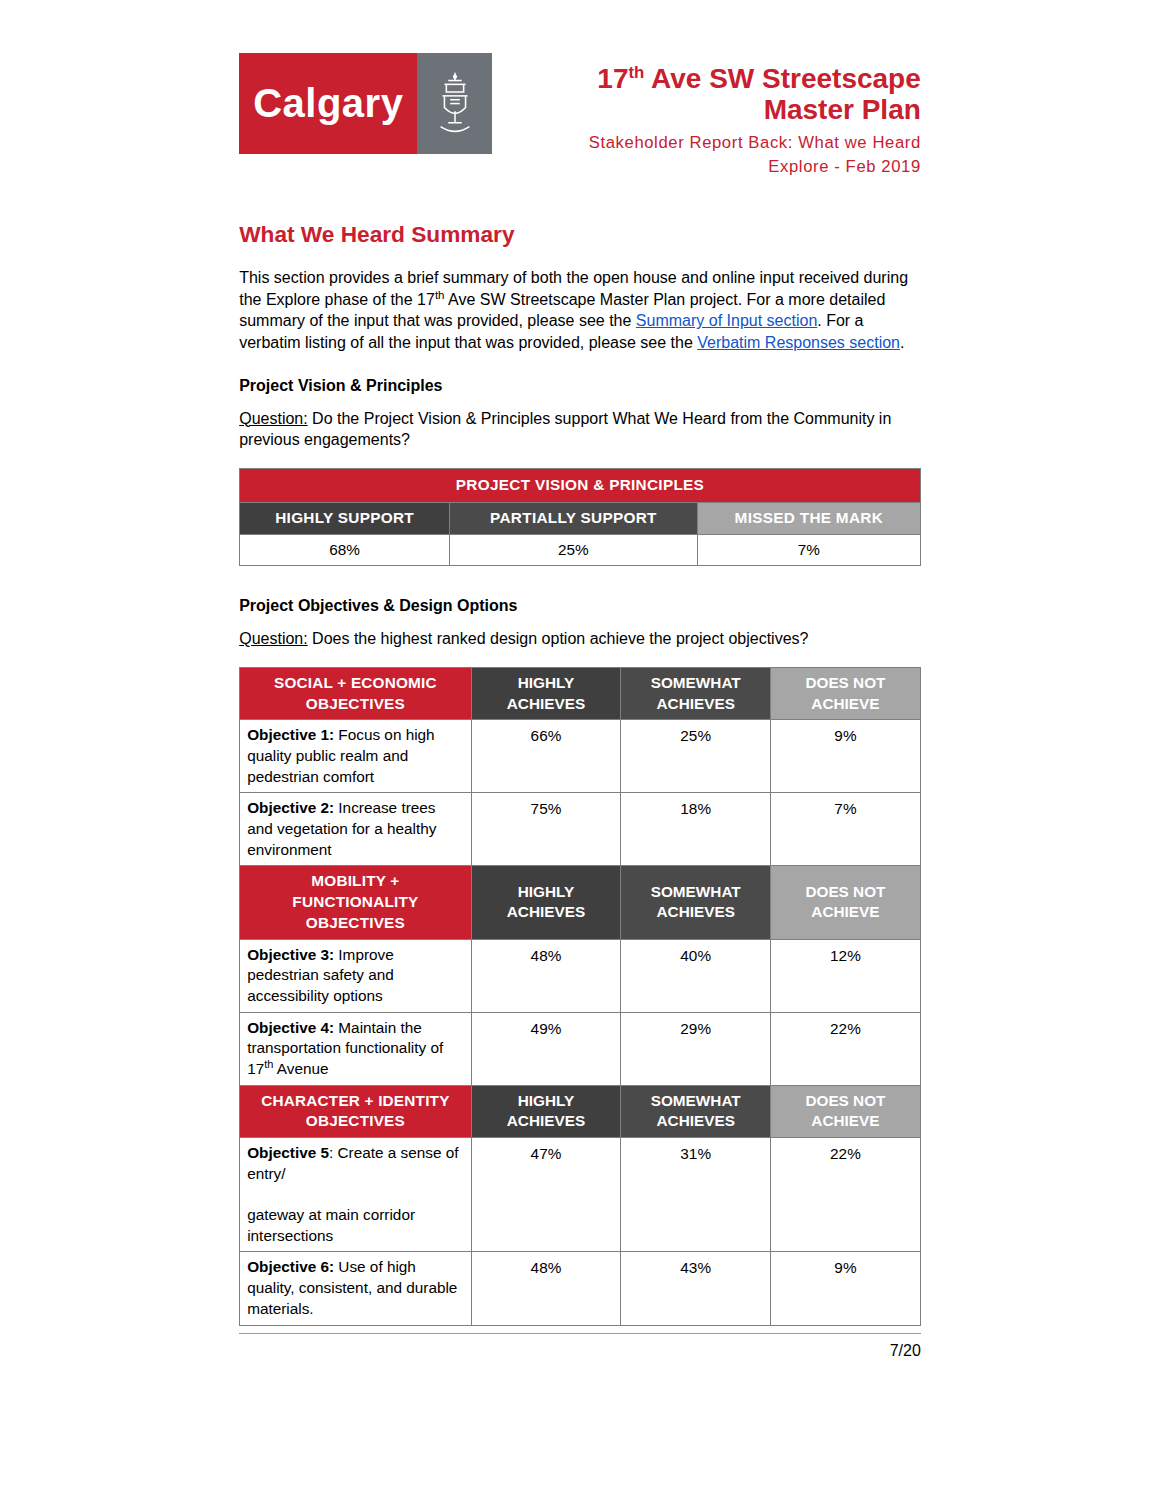Calgary
17th Ave SW Streetscape Master Plan
Stakeholder Report Back: What we Heard
Explore - Feb 2019
What We Heard Summary
This section provides a brief summary of both the open house and online input received during the Explore phase of the 17th Ave SW Streetscape Master Plan project. For a more detailed summary of the input that was provided, please see the Summary of Input section. For a verbatim listing of all the input that was provided, please see the Verbatim Responses section.
Project Vision & Principles
Question: Do the Project Vision & Principles support What We Heard from the Community in previous engagements?
| PROJECT VISION & PRINCIPLES |
| --- |
| HIGHLY SUPPORT | PARTIALLY SUPPORT | MISSED THE MARK |
| 68% | 25% | 7% |
Project Objectives & Design Options
Question: Does the highest ranked design option achieve the project objectives?
| SOCIAL + ECONOMIC OBJECTIVES | HIGHLY ACHIEVES | SOMEWHAT ACHIEVES | DOES NOT ACHIEVE |
| --- | --- | --- | --- |
| Objective 1: Focus on high quality public realm and pedestrian comfort | 66% | 25% | 9% |
| Objective 2: Increase trees and vegetation for a healthy environment | 75% | 18% | 7% |
| MOBILITY + FUNCTIONALITY OBJECTIVES | HIGHLY ACHIEVES | SOMEWHAT ACHIEVES | DOES NOT ACHIEVE |
| Objective 3: Improve pedestrian safety and accessibility options | 48% | 40% | 12% |
| Objective 4: Maintain the transportation functionality of 17 th Avenue | 49% | 29% | 22% |
| CHARACTER + IDENTITY OBJECTIVES | HIGHLY ACHIEVES | SOMEWHAT ACHIEVES | DOES NOT ACHIEVE |
| Objective 5 : Create a sense of entry/ gateway at main corridor intersections | 47% | 31% | 22% |
| Objective 6: Use of high quality, consistent, and durable materials. | 48% | 43% | 9% |
7/20